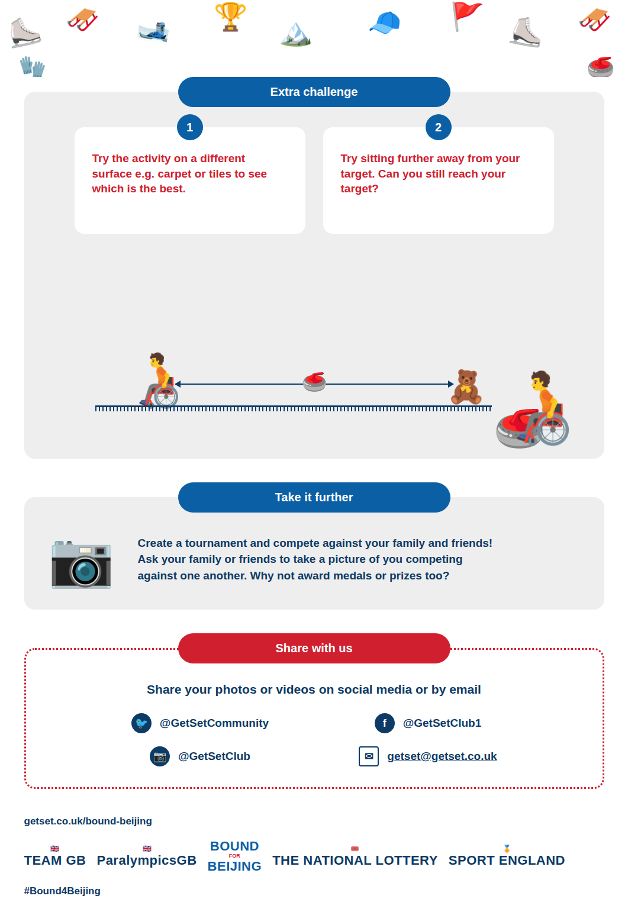⛸️ 🛷 🎿 🏆 🏔️ 🧢 🚩 ⛸️ 🛷 🧤 🥌
Extra challenge
1
Try the activity on a different surface e.g. carpet or tiles to see which is the best.
2
Try sitting further away from your target. Can you still reach your target?
🧑‍🦽
🥌 🧸
🥌 🧑‍🦽
Take it further
📷
Create a tournament and compete against your family and friends! Ask your family or friends to take a picture of you competing against one another. Why not award medals or prizes too?
Share with us
Share your photos or videos on social media or by email
🐦@GetSetCommunity
f@GetSetClub1
📷@GetSetClub
✉getset@getset.co.uk
getset.co.uk/bound-beijing
🇬🇧TEAM GB 🇬🇧ParalympicsGB BOUND FOR BEIJING 🎟️THE NATIONAL LOTTERY 🏅SPORT ENGLAND
#Bound4Beijing